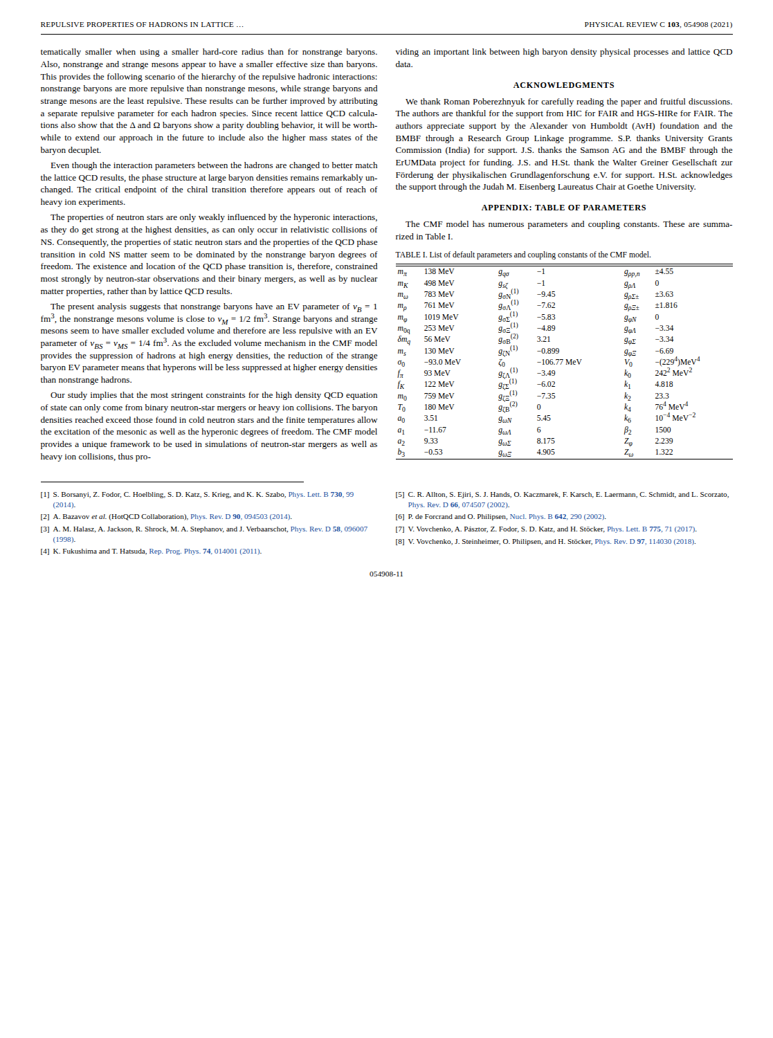Repulsive properties of hadrons in lattice …
Physical Review C 103, 054908 (2021)
tematically smaller when using a smaller hard-core radius than for nonstrange baryons. Also, nonstrange and strange mesons appear to have a smaller effective size than baryons. This provides the following scenario of the hierarchy of the repulsive hadronic interactions: nonstrange baryons are more repulsive than nonstrange mesons, while strange baryons and strange mesons are the least repulsive. These results can be further improved by attributing a separate repulsive parameter for each hadron species. Since recent lattice QCD calculations also show that the Δ and Ω baryons show a parity doubling behavior, it will be worthwhile to extend our approach in the future to include also the higher mass states of the baryon decuplet.
Even though the interaction parameters between the hadrons are changed to better match the lattice QCD results, the phase structure at large baryon densities remains remarkably unchanged. The critical endpoint of the chiral transition therefore appears out of reach of heavy ion experiments.
The properties of neutron stars are only weakly influenced by the hyperonic interactions, as they do get strong at the highest densities, as can only occur in relativistic collisions of NS. Consequently, the properties of static neutron stars and the properties of the QCD phase transition in cold NS matter seem to be dominated by the nonstrange baryon degrees of freedom. The existence and location of the QCD phase transition is, therefore, constrained most strongly by neutron-star observations and their binary mergers, as well as by nuclear matter properties, rather than by lattice QCD results.
The present analysis suggests that nonstrange baryons have an EV parameter of vB = 1 fm3, the nonstrange mesons volume is close to vM = 1/2 fm3. Strange baryons and strange mesons seem to have smaller excluded volume and therefore are less repulsive with an EV parameter of vBS = vMS = 1/4 fm3. As the excluded volume mechanism in the CMF model provides the suppression of hadrons at high energy densities, the reduction of the strange baryon EV parameter means that hyperons will be less suppressed at higher energy densities than nonstrange hadrons.
Our study implies that the most stringent constraints for the high density QCD equation of state can only come from binary neutron-star mergers or heavy ion collisions. The baryon densities reached exceed those found in cold neutron stars and the finite temperatures allow the excitation of the mesonic as well as the hyperonic degrees of freedom. The CMF model provides a unique framework to be used in simulations of neutron-star mergers as well as heavy ion collisions, thus pro-
viding an important link between high baryon density physical processes and lattice QCD data.
Acknowledgments
We thank Roman Poberezhnyuk for carefully reading the paper and fruitful discussions. The authors are thankful for the support from HIC for FAIR and HGS-HIRe for FAIR. The authors appreciate support by the Alexander von Humboldt (AvH) foundation and the BMBF through a Research Group Linkage programme. S.P. thanks University Grants Commission (India) for support. J.S. thanks the Samson AG and the BMBF through the ErUMData project for funding. J.S. and H.St. thank the Walter Greiner Gesellschaft zur Förderung der physikalischen Grundlagenforschung e.V. for support. H.St. acknowledges the support through the Judah M. Eisenberg Laureatus Chair at Goethe University.
Appendix: Table of parameters
The CMF model has numerous parameters and coupling constants. These are summarized in Table I.
TABLE I. List of default parameters and coupling constants of the CMF model.
| m π | 138 MeV | g qσ | −1 | g ρp,n | ±4.55 |
| m K | 498 MeV | g sζ | −1 | g ρΛ | 0 |
| m ω | 783 MeV | g σN (1) | −9.45 | g ρΣ± | ±3.63 |
| m ρ | 761 MeV | g σΛ (1) | −7.62 | g ρΞ± | ±1.816 |
| m φ | 1019 MeV | g σΣ (1) | −5.83 | g φN | 0 |
| m 0q | 253 MeV | g σΞ (1) | −4.89 | g φΛ | −3.34 |
| δm q | 56 MeV | g σB (2) | 3.21 | g φΣ | −3.34 |
| m s | 130 MeV | g ζN (1) | −0.899 | g φΞ | −6.69 |
| σ 0 | −93.0 MeV | ζ 0 | −106.77 MeV | V 0 | −(229 4 )MeV 4 |
| f π | 93 MeV | g ζΛ (1) | −3.49 | k 0 | 242 2 MeV 2 |
| f K | 122 MeV | g ζΣ (1) | −6.02 | k 1 | 4.818 |
| m 0 | 759 MeV | g ζΞ (1) | −7.35 | k 2 | 23.3 |
| T 0 | 180 MeV | g ζB (2) | 0 | k 4 | 76 4 MeV 4 |
| a 0 | 3.51 | g ωN | 5.45 | k 6 | 10 −4 MeV −2 |
| a 1 | −11.67 | g ωΛ | 6 | β 2 | 1500 |
| a 2 | 9.33 | g ωΣ | 8.175 | Z φ | 2.239 |
| b 3 | −0.53 | g ωΞ | 4.905 | Z ω | 1.322 |
[1] S. Borsanyi, Z. Fodor, C. Hoelbling, S. D. Katz, S. Krieg, and K. K. Szabo, Phys. Lett. B 730, 99 (2014).
[2] A. Bazavov et al. (HotQCD Collaboration), Phys. Rev. D 90, 094503 (2014).
[3] A. M. Halasz, A. Jackson, R. Shrock, M. A. Stephanov, and J. Verbaarschot, Phys. Rev. D 58, 096007 (1998).
[4] K. Fukushima and T. Hatsuda, Rep. Prog. Phys. 74, 014001 (2011).
[5] C. R. Allton, S. Ejiri, S. J. Hands, O. Kaczmarek, F. Karsch, E. Laermann, C. Schmidt, and L. Scorzato, Phys. Rev. D 66, 074507 (2002).
[6] P. de Forcrand and O. Philipsen, Nucl. Phys. B 642, 290 (2002).
[7] V. Vovchenko, A. Pásztor, Z. Fodor, S. D. Katz, and H. Stöcker, Phys. Lett. B 775, 71 (2017).
[8] V. Vovchenko, J. Steinheimer, O. Philipsen, and H. Stöcker, Phys. Rev. D 97, 114030 (2018).
054908-11